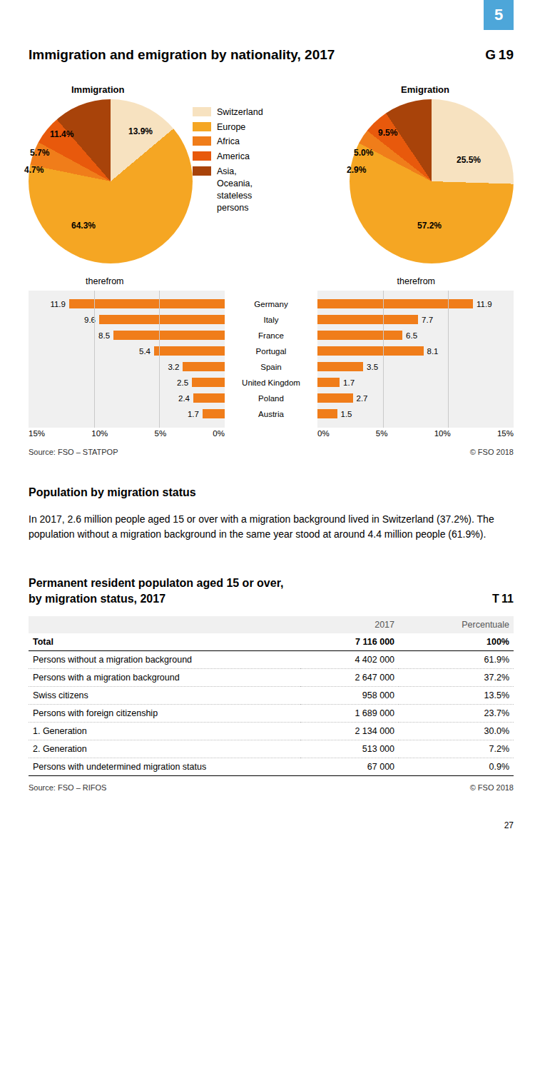5
Immigration and emigration by nationality, 2017 G 19
Immigration Emigration
13.9%
64.3%
4.7%
5.7%
11.4%
Switzerland
Europe
Africa
America
Asia,
Oceania,
stateless
persons
25.5%
57.2%
2.9%
5.0%
9.5%
therefrom therefrom
11.9
9.6
8.5
5.4
3.2
2.5
2.4
1.7
Germany
Italy
France
Portugal
Spain
United Kingdom
Poland
Austria
11.9
7.7
6.5
8.1
3.5
1.7
2.7
1.5
15% 10% 5% 0%
0% 5% 10% 15%
Source: FSO – STATPOP © FSO 2018
Population by migration status
In 2017, 2.6 million people aged 15 or over with a migration background lived in Switzerland (37.2%). The population without a migration background in the same year stood at around 4.4 million people (61.9%).
Permanent resident populaton aged 15 or over,
by migration status, 2017 T 11
| | 2017 | Percentuale |
| --- | --- | --- |
| Total | 7 116 000 | 100% |
| Persons without a migration background | 4 402 000 | 61.9% |
| Persons with a migration background | 2 647 000 | 37.2% |
| Swiss citizens | 958 000 | 13.5% |
| Persons with foreign citizenship | 1 689 000 | 23.7% |
| 1. Generation | 2 134 000 | 30.0% |
| 2. Generation | 513 000 | 7.2% |
| Persons with undetermined migration status | 67 000 | 0.9% |
Source: FSO – RIFOS © FSO 2018
27